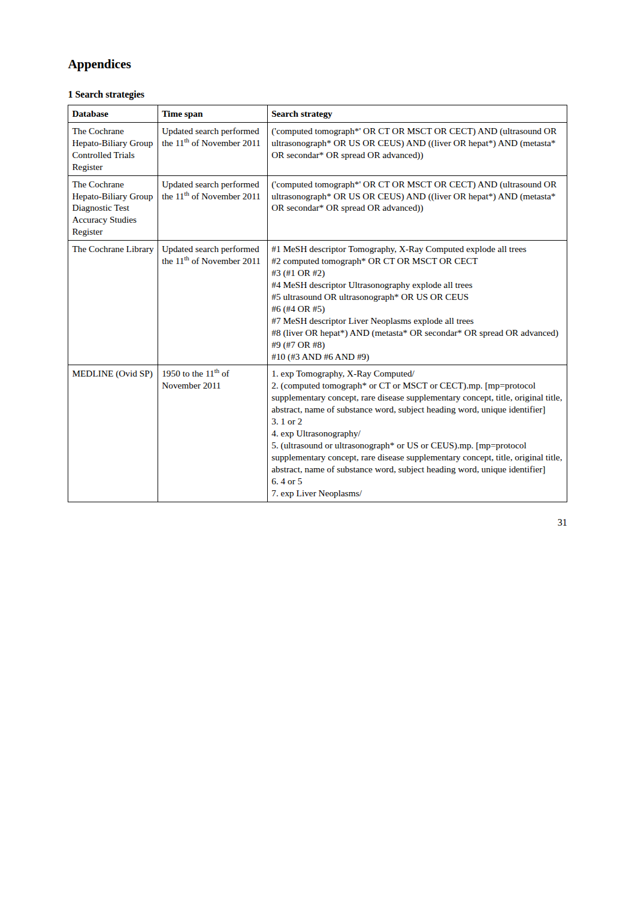Appendices
1 Search strategies
| Database | Time span | Search strategy |
| --- | --- | --- |
| The Cochrane Hepato-Biliary Group Controlled Trials Register | Updated search performed the 11 th of November 2011 | ('computed tomograph*' OR CT OR MSCT OR CECT) AND (ultrasound OR ultrasonograph* OR US OR CEUS) AND ((liver OR hepat*) AND (metasta* OR secondar* OR spread OR advanced)) |
| The Cochrane Hepato-Biliary Group Diagnostic Test Accuracy Studies Register | Updated search performed the 11 th of November 2011 | ('computed tomograph*' OR CT OR MSCT OR CECT) AND (ultrasound OR ultrasonograph* OR US OR CEUS) AND ((liver OR hepat*) AND (metasta* OR secondar* OR spread OR advanced)) |
| The Cochrane Library | Updated search performed the 11 th of November 2011 | #1 MeSH descriptor Tomography, X-Ray Computed explode all trees #2 computed tomograph* OR CT OR MSCT OR CECT #3 (#1 OR #2) #4 MeSH descriptor Ultrasonography explode all trees #5 ultrasound OR ultrasonograph* OR US OR CEUS #6 (#4 OR #5) #7 MeSH descriptor Liver Neoplasms explode all trees #8 (liver OR hepat*) AND (metasta* OR secondar* OR spread OR advanced) #9 (#7 OR #8) #10 (#3 AND #6 AND #9) |
| MEDLINE (Ovid SP) | 1950 to the 11 th of November 2011 | 1. exp Tomography, X-Ray Computed/ 2. (computed tomograph* or CT or MSCT or CECT).mp. [mp=protocol supplementary concept, rare disease supplementary concept, title, original title, abstract, name of substance word, subject heading word, unique identifier] 3. 1 or 2 4. exp Ultrasonography/ 5. (ultrasound or ultrasonograph* or US or CEUS).mp. [mp=protocol supplementary concept, rare disease supplementary concept, title, original title, abstract, name of substance word, subject heading word, unique identifier] 6. 4 or 5 7. exp Liver Neoplasms/ |
31